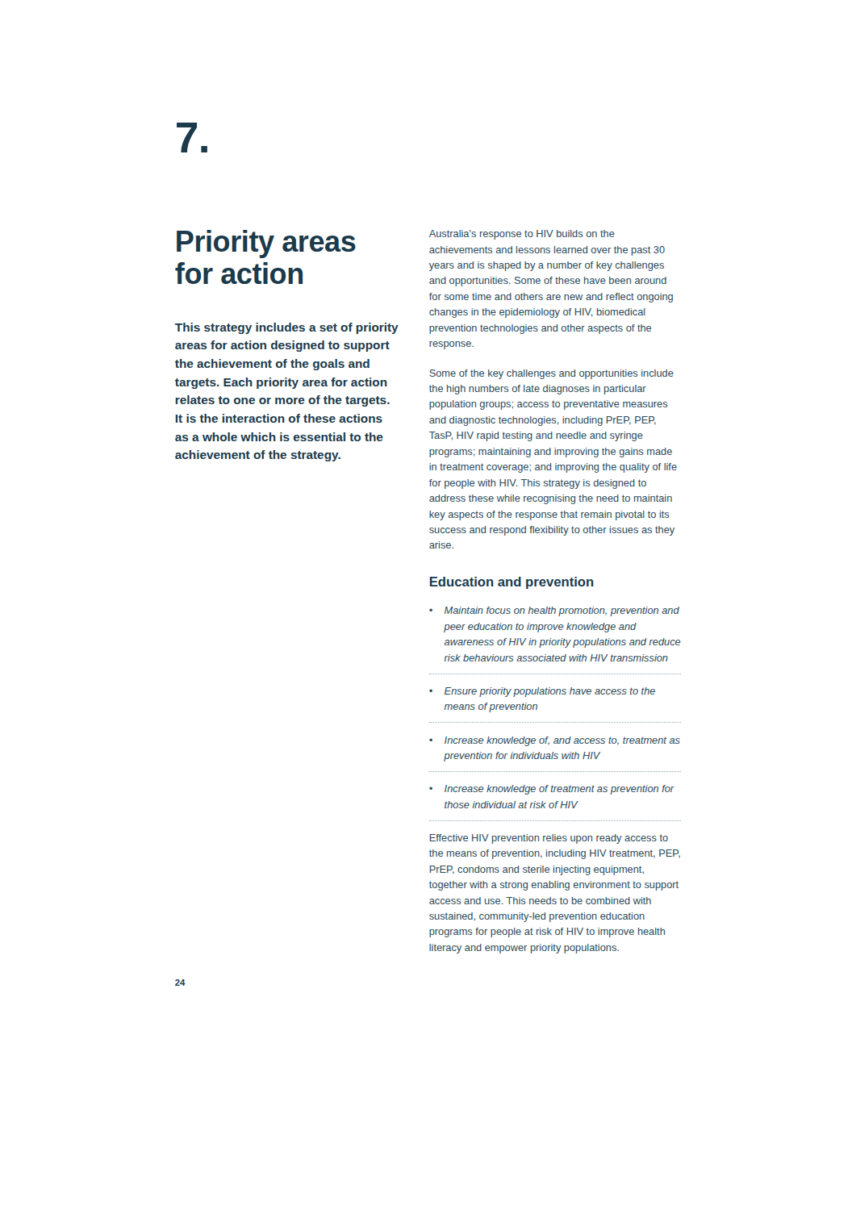7.
Priority areas
for action
This strategy includes a set of priority areas for action designed to support the achievement of the goals and targets. Each priority area for action relates to one or more of the targets. It is the interaction of these actions as a whole which is essential to the achievement of the strategy.
Australia's response to HIV builds on the achievements and lessons learned over the past 30 years and is shaped by a number of key challenges and opportunities. Some of these have been around for some time and others are new and reflect ongoing changes in the epidemiology of HIV, biomedical prevention technologies and other aspects of the response.
Some of the key challenges and opportunities include the high numbers of late diagnoses in particular population groups; access to preventative measures and diagnostic technologies, including PrEP, PEP, TasP, HIV rapid testing and needle and syringe programs; maintaining and improving the gains made in treatment coverage; and improving the quality of life for people with HIV. This strategy is designed to address these while recognising the need to maintain key aspects of the response that remain pivotal to its success and respond flexibility to other issues as they arise.
Education and prevention
•Maintain focus on health promotion, prevention and peer education to improve knowledge and awareness of HIV in priority populations and reduce risk behaviours associated with HIV transmission
•Ensure priority populations have access to the means of prevention
•Increase knowledge of, and access to, treatment as prevention for individuals with HIV
•Increase knowledge of treatment as prevention for those individual at risk of HIV
Effective HIV prevention relies upon ready access to the means of prevention, including HIV treatment, PEP, PrEP, condoms and sterile injecting equipment, together with a strong enabling environment to support access and use. This needs to be combined with sustained, community-led prevention education programs for people at risk of HIV to improve health literacy and empower priority populations.
24